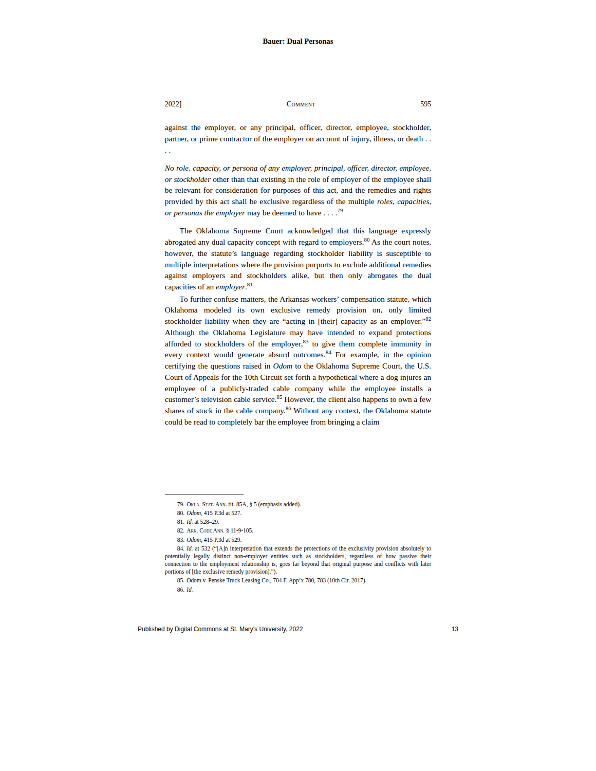Bauer: Dual Personas
2022] Comment 595
against the employer, or any principal, officer, director, employee, stockholder, partner, or prime contractor of the employer on account of injury, illness, or death . . . .
No role, capacity, or persona of any employer, principal, officer, director, employee, or stockholder other than that existing in the role of employer of the employee shall be relevant for consideration for purposes of this act, and the remedies and rights provided by this act shall be exclusive regardless of the multiple roles, capacities, or personas the employer may be deemed to have . . . .79
The Oklahoma Supreme Court acknowledged that this language expressly abrogated any dual capacity concept with regard to employers.80 As the court notes, however, the statute’s language regarding stockholder liability is susceptible to multiple interpretations where the provision purports to exclude additional remedies against employers and stockholders alike, but then only abrogates the dual capacities of an employer.81
To further confuse matters, the Arkansas workers’ compensation statute, which Oklahoma modeled its own exclusive remedy provision on, only limited stockholder liability when they are “acting in [their] capacity as an employer.”82 Although the Oklahoma Legislature may have intended to expand protections afforded to stockholders of the employer,83 to give them complete immunity in every context would generate absurd outcomes.84 For example, in the opinion certifying the questions raised in Odom to the Oklahoma Supreme Court, the U.S. Court of Appeals for the 10th Circuit set forth a hypothetical where a dog injures an employee of a publicly-traded cable company while the employee installs a customer’s television cable service.85 However, the client also happens to own a few shares of stock in the cable company.86 Without any context, the Oklahoma statute could be read to completely bar the employee from bringing a claim
79. Okla. Stat. Ann. tit. 85A, § 5 (emphasis added).
80. Odom, 415 P.3d at 527.
81. Id. at 528–29.
82. Ark. Code Ann. § 11-9-105.
83. Odom, 415 P.3d at 529.
84. Id. at 532 (“[A]n interpretation that extends the protections of the exclusivity provision absolutely to potentially legally distinct non-employer entities such as stockholders, regardless of how passive their connection to the employment relationship is, goes far beyond that original purpose and conflicts with later portions of [the exclusive remedy provision].”).
85. Odom v. Penske Truck Leasing Co., 704 F. App’x 780, 783 (10th Cir. 2017).
86. Id.
Published by Digital Commons at St. Mary's University, 2022 13